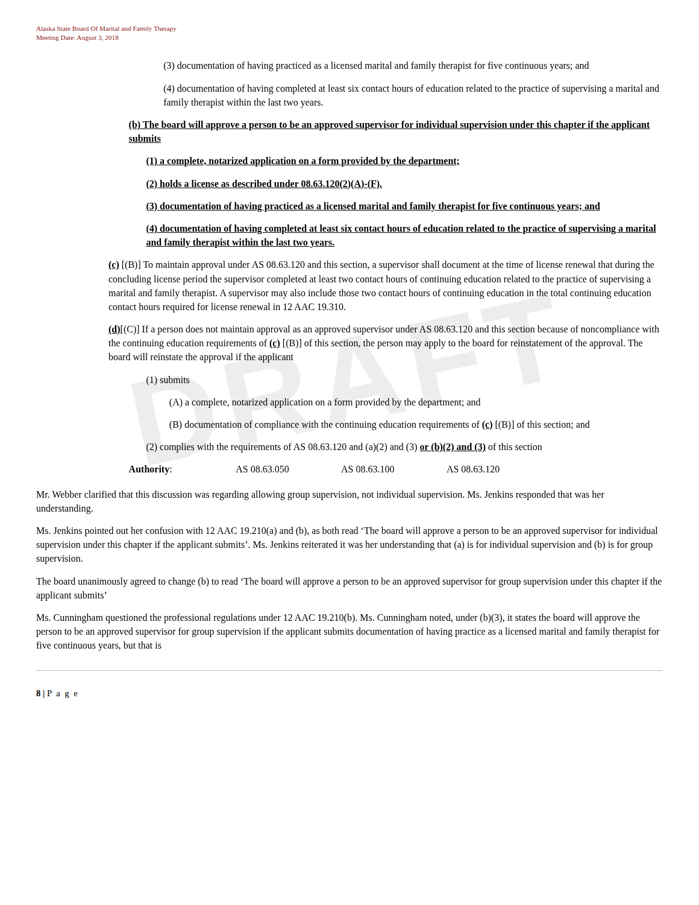DRAFT
Alaska State Board Of Marital and Family Therapy
Meeting Date: August 3, 2018
(3) documentation of having practiced as a licensed marital and family therapist for five continuous years; and
(4) documentation of having completed at least six contact hours of education related to the practice of supervising a marital and family therapist within the last two years.
(b) The board will approve a person to be an approved supervisor for individual supervision under this chapter if the applicant submits
(1) a complete, notarized application on a form provided by the department;
(2) holds a license as described under 08.63.120(2)(A)-(F).
(3) documentation of having practiced as a licensed marital and family therapist for five continuous years; and
(4) documentation of having completed at least six contact hours of education related to the practice of supervising a marital and family therapist within the last two years.
(c) [(B)] To maintain approval under AS 08.63.120 and this section, a supervisor shall document at the time of license renewal that during the concluding license period the supervisor completed at least two contact hours of continuing education related to the practice of supervising a marital and family therapist. A supervisor may also include those two contact hours of continuing education in the total continuing education contact hours required for license renewal in 12 AAC 19.310.
(d)[(C)] If a person does not maintain approval as an approved supervisor under AS 08.63.120 and this section because of noncompliance with the continuing education requirements of (c) [(B)] of this section, the person may apply to the board for reinstatement of the approval. The board will reinstate the approval if the applicant
(1) submits
(A) a complete, notarized application on a form provided by the department; and
(B) documentation of compliance with the continuing education requirements of (c) [(B)] of this section; and
(2) complies with the requirements of AS 08.63.120 and (a)(2) and (3) or (b)(2) and (3) of this section
Authority:AS 08.63.050 AS 08.63.100 AS 08.63.120
Mr. Webber clarified that this discussion was regarding allowing group supervision, not individual supervision. Ms. Jenkins responded that was her understanding.
Ms. Jenkins pointed out her confusion with 12 AAC 19.210(a) and (b), as both read ‘The board will approve a person to be an approved supervisor for individual supervision under this chapter if the applicant submits’. Ms. Jenkins reiterated it was her understanding that (a) is for individual supervision and (b) is for group supervision.
The board unanimously agreed to change (b) to read ‘The board will approve a person to be an approved supervisor for group supervision under this chapter if the applicant submits’
Ms. Cunningham questioned the professional regulations under 12 AAC 19.210(b). Ms. Cunningham noted, under (b)(3), it states the board will approve the person to be an approved supervisor for group supervision if the applicant submits documentation of having practice as a licensed marital and family therapist for five continuous years, but that is
8 | P a g e